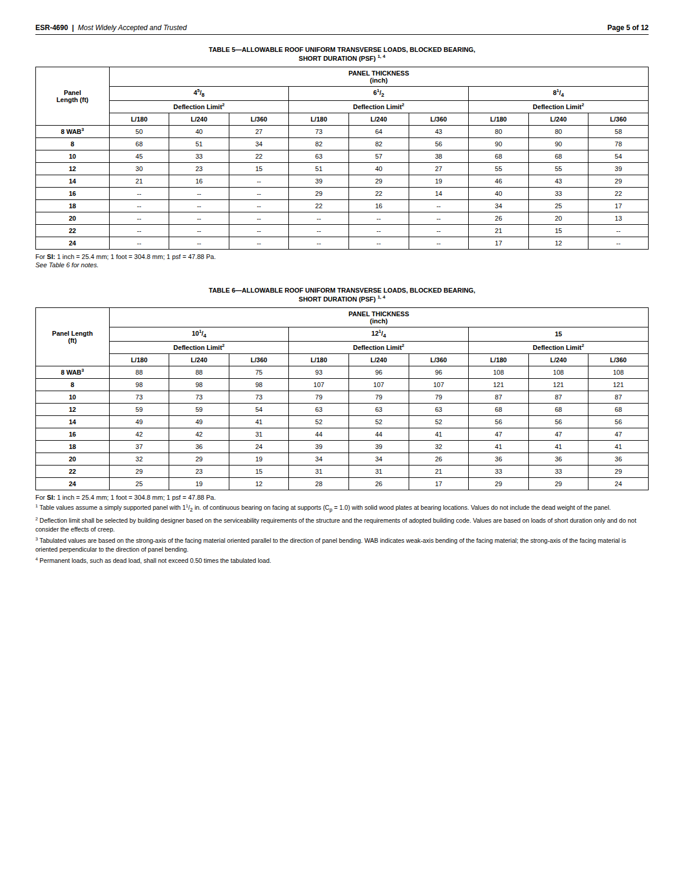ESR-4690 | Most Widely Accepted and Trusted
Page 5 of 12
TABLE 5—ALLOWABLE ROOF UNIFORM TRANSVERSE LOADS, BLOCKED BEARING,
SHORT DURATION (PSF) 1, 4
| Panel Length (ft) | PANEL THICKNESS (inch) |
| --- | --- |
| 4 5 / 8 | 6 1 / 2 | 8 1 / 4 |
| Deflection Limit 2 | Deflection Limit 2 | Deflection Limit 2 |
| L/180 | L/240 | L/360 | L/180 | L/240 | L/360 | L/180 | L/240 | L/360 |
| 8 WAB 3 | 50 | 40 | 27 | 73 | 64 | 43 | 80 | 80 | 58 |
| 8 | 68 | 51 | 34 | 82 | 82 | 56 | 90 | 90 | 78 |
| 10 | 45 | 33 | 22 | 63 | 57 | 38 | 68 | 68 | 54 |
| 12 | 30 | 23 | 15 | 51 | 40 | 27 | 55 | 55 | 39 |
| 14 | 21 | 16 | -- | 39 | 29 | 19 | 46 | 43 | 29 |
| 16 | -- | -- | -- | 29 | 22 | 14 | 40 | 33 | 22 |
| 18 | -- | -- | -- | 22 | 16 | -- | 34 | 25 | 17 |
| 20 | -- | -- | -- | -- | -- | -- | 26 | 20 | 13 |
| 22 | -- | -- | -- | -- | -- | -- | 21 | 15 | -- |
| 24 | -- | -- | -- | -- | -- | -- | 17 | 12 | -- |
For SI: 1 inch = 25.4 mm; 1 foot = 304.8 mm; 1 psf = 47.88 Pa.
See Table 6 for notes.
TABLE 6—ALLOWABLE ROOF UNIFORM TRANSVERSE LOADS, BLOCKED BEARING,
SHORT DURATION (PSF) 1, 4
| Panel Length (ft) | PANEL THICKNESS (inch) |
| --- | --- |
| 10 1 / 4 | 12 1 / 4 | 15 |
| Deflection Limit 2 | Deflection Limit 2 | Deflection Limit 2 |
| L/180 | L/240 | L/360 | L/180 | L/240 | L/360 | L/180 | L/240 | L/360 |
| 8 WAB 3 | 88 | 88 | 75 | 93 | 96 | 96 | 108 | 108 | 108 |
| 8 | 98 | 98 | 98 | 107 | 107 | 107 | 121 | 121 | 121 |
| 10 | 73 | 73 | 73 | 79 | 79 | 79 | 87 | 87 | 87 |
| 12 | 59 | 59 | 54 | 63 | 63 | 63 | 68 | 68 | 68 |
| 14 | 49 | 49 | 41 | 52 | 52 | 52 | 56 | 56 | 56 |
| 16 | 42 | 42 | 31 | 44 | 44 | 41 | 47 | 47 | 47 |
| 18 | 37 | 36 | 24 | 39 | 39 | 32 | 41 | 41 | 41 |
| 20 | 32 | 29 | 19 | 34 | 34 | 26 | 36 | 36 | 36 |
| 22 | 29 | 23 | 15 | 31 | 31 | 21 | 33 | 33 | 29 |
| 24 | 25 | 19 | 12 | 28 | 26 | 17 | 29 | 29 | 24 |
For SI: 1 inch = 25.4 mm; 1 foot = 304.8 mm; 1 psf = 47.88 Pa.
1 Table values assume a simply supported panel with 11/2 in. of continuous bearing on facing at supports (Cp = 1.0) with solid wood plates at bearing locations. Values do not include the dead weight of the panel.
2 Deflection limit shall be selected by building designer based on the serviceability requirements of the structure and the requirements of adopted building code. Values are based on loads of short duration only and do not consider the effects of creep.
3 Tabulated values are based on the strong-axis of the facing material oriented parallel to the direction of panel bending. WAB indicates weak-axis bending of the facing material; the strong-axis of the facing material is oriented perpendicular to the direction of panel bending.
4 Permanent loads, such as dead load, shall not exceed 0.50 times the tabulated load.